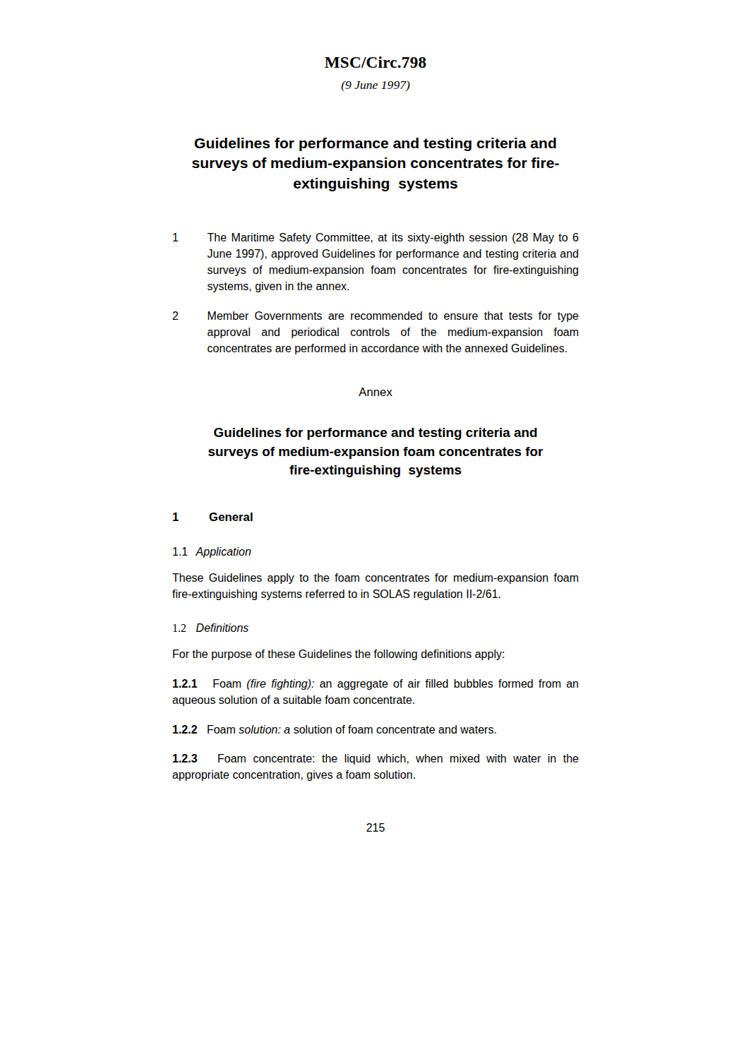MSC/Circ.798
(9 June 1997)
Guidelines for performance and testing criteria and surveys of medium-expansion concentrates for fire-extinguishing systems
1 The Maritime Safety Committee, at its sixty-eighth session (28 May to 6 June 1997), approved Guidelines for performance and testing criteria and surveys of medium-expansion foam concentrates for fire-extinguishing systems, given in the annex.
2 Member Governments are recommended to ensure that tests for type approval and periodical controls of the medium-expansion foam concentrates are performed in accordance with the annexed Guidelines.
Annex
Guidelines for performance and testing criteria and surveys of medium-expansion foam concentrates for fire-extinguishing systems
1 General
1.1 Application
These Guidelines apply to the foam concentrates for medium-expansion foam fire-extinguishing systems referred to in SOLAS regulation II-2/61.
1.2 Definitions
For the purpose of these Guidelines the following definitions apply:
1.2.1 Foam (fire fighting): an aggregate of air filled bubbles formed from an aqueous solution of a suitable foam concentrate.
1.2.2 Foam solution: a solution of foam concentrate and waters.
1.2.3 Foam concentrate: the liquid which, when mixed with water in the appropriate concentration, gives a foam solution.
215